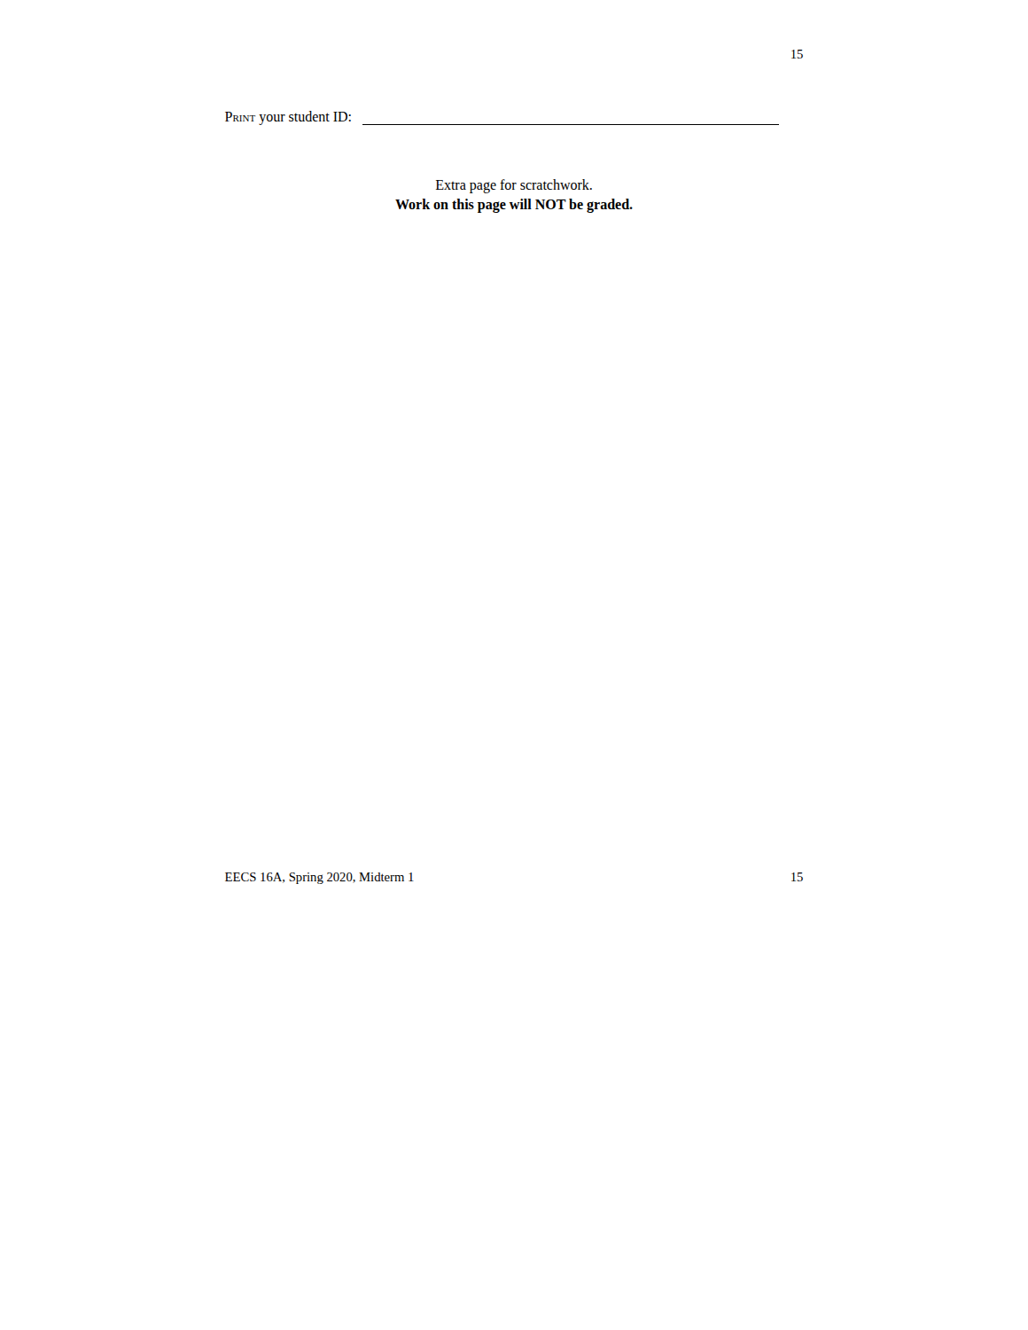15
Print your student ID:
Extra page for scratchwork.
Work on this page will NOT be graded.
EECS 16A, Spring 2020, Midterm 1 15